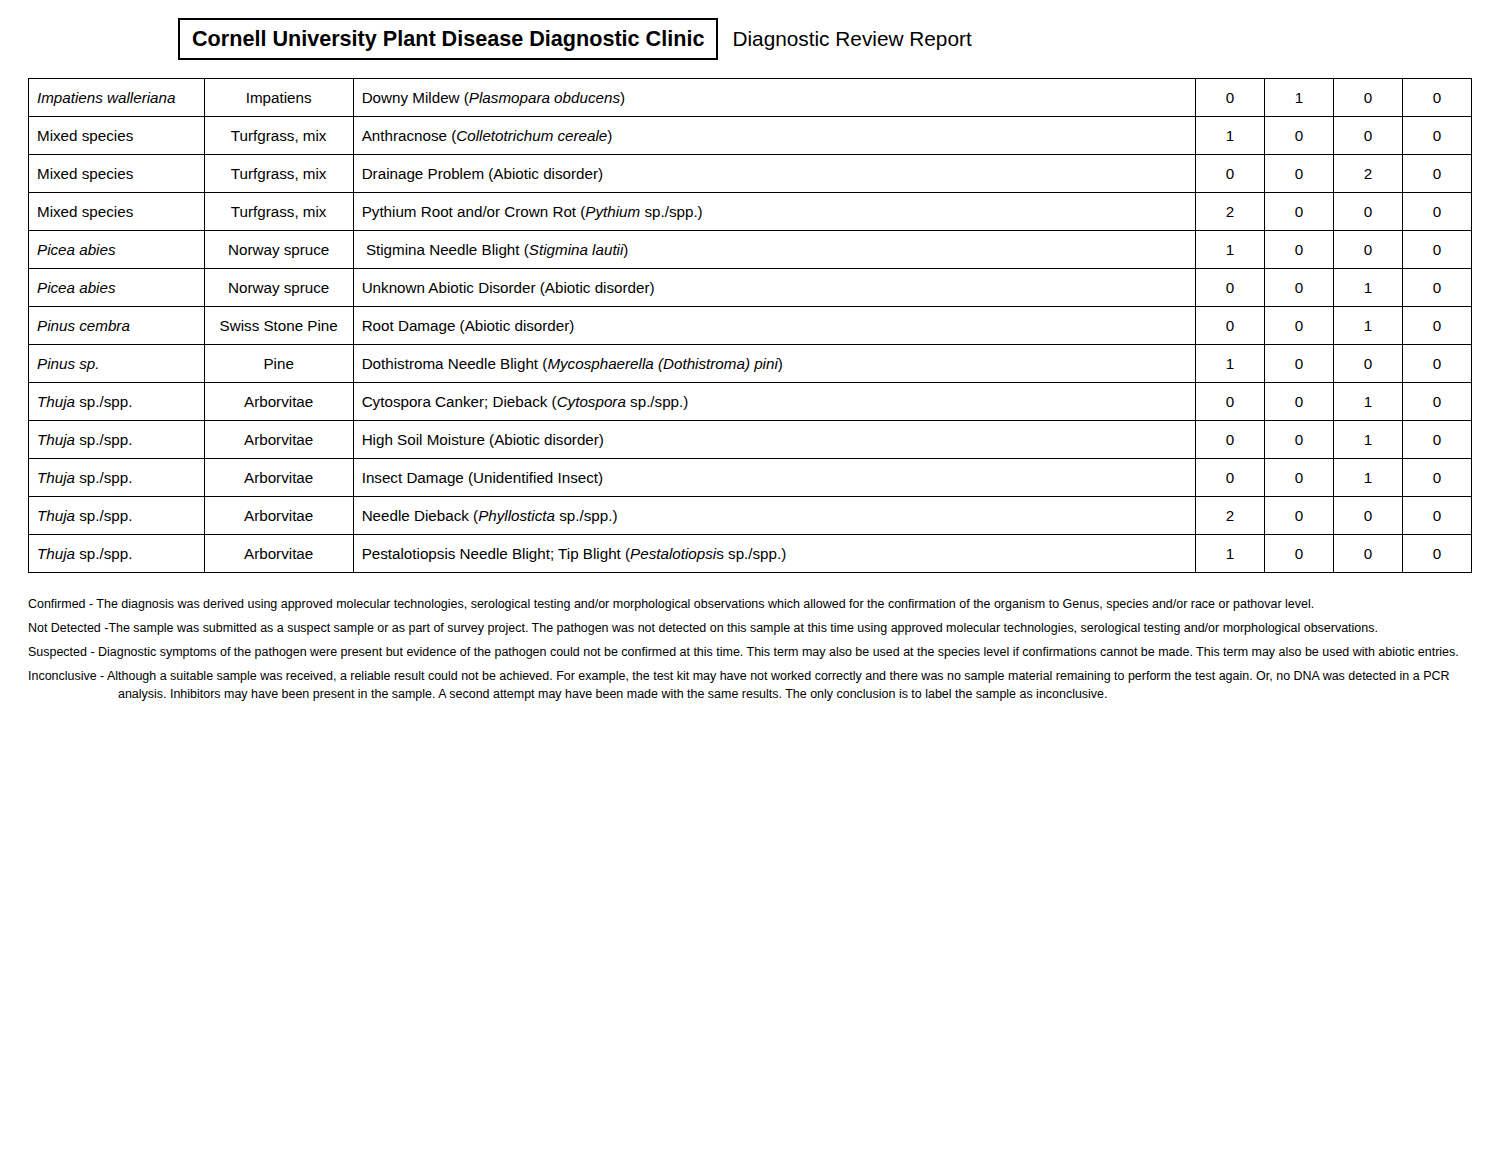Cornell University Plant Disease Diagnostic Clinic
Diagnostic Review Report
| Impatiens walleriana | Impatiens | Downy Mildew ( Plasmopara obducens ) | 0 | 1 | 0 | 0 |
| Mixed species | Turfgrass, mix | Anthracnose ( Colletotrichum cereale ) | 1 | 0 | 0 | 0 |
| Mixed species | Turfgrass, mix | Drainage Problem (Abiotic disorder) | 0 | 0 | 2 | 0 |
| Mixed species | Turfgrass, mix | Pythium Root and/or Crown Rot ( Pythium sp./spp.) | 2 | 0 | 0 | 0 |
| Picea abies | Norway spruce | Stigmina Needle Blight ( Stigmina lautii ) | 1 | 0 | 0 | 0 |
| Picea abies | Norway spruce | Unknown Abiotic Disorder (Abiotic disorder) | 0 | 0 | 1 | 0 |
| Pinus cembra | Swiss Stone Pine | Root Damage (Abiotic disorder) | 0 | 0 | 1 | 0 |
| Pinus sp. | Pine | Dothistroma Needle Blight ( Mycosphaerella (Dothistroma) pini ) | 1 | 0 | 0 | 0 |
| Thuja sp./spp. | Arborvitae | Cytospora Canker; Dieback ( Cytospora sp./spp.) | 0 | 0 | 1 | 0 |
| Thuja sp./spp. | Arborvitae | High Soil Moisture (Abiotic disorder) | 0 | 0 | 1 | 0 |
| Thuja sp./spp. | Arborvitae | Insect Damage (Unidentified Insect) | 0 | 0 | 1 | 0 |
| Thuja sp./spp. | Arborvitae | Needle Dieback ( Phyllosticta sp./spp.) | 2 | 0 | 0 | 0 |
| Thuja sp./spp. | Arborvitae | Pestalotiopsis Needle Blight; Tip Blight ( Pestalotiopsi s sp./spp.) | 1 | 0 | 0 | 0 |
Confirmed - The diagnosis was derived using approved molecular technologies, serological testing and/or morphological observations which allowed for the confirmation of the organism to Genus, species and/or race or pathovar level.
Not Detected -The sample was submitted as a suspect sample or as part of survey project. The pathogen was not detected on this sample at this time using approved molecular technologies, serological testing and/or morphological observations.
Suspected - Diagnostic symptoms of the pathogen were present but evidence of the pathogen could not be confirmed at this time. This term may also be used at the species level if confirmations cannot be made. This term may also be used with abiotic entries.
Inconclusive - Although a suitable sample was received, a reliable result could not be achieved. For example, the test kit may have not worked correctly and there was no sample material remaining to perform the test again. Or, no DNA was detected in a PCR analysis. Inhibitors may have been present in the sample. A second attempt may have been made with the same results. The only conclusion is to label the sample as inconclusive.